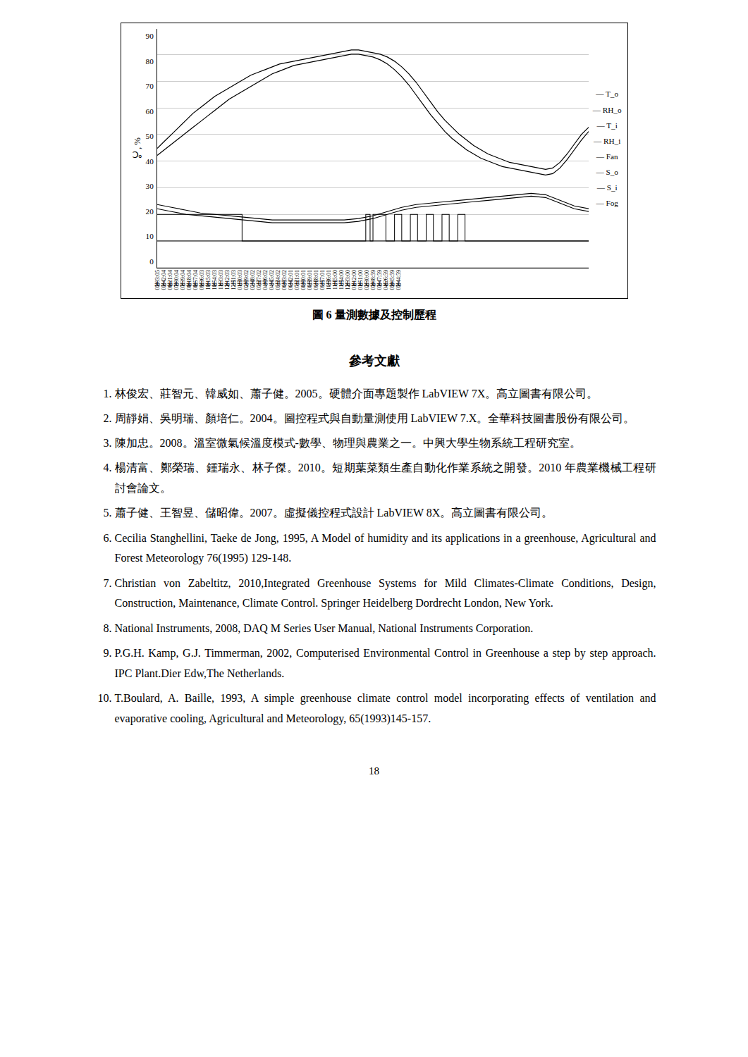℃, %
90
80
70
60
50
40
30
20
10
0
— T_o — RH_o — T_i — RH_i — Fan — S_o — S_i — Fog
下午 05:03:05 下午 05:42:04 下午 06:21:04 下午 07:00:04 下午 07:39:04 下午 08:18:04 下午 08:57:04 下午 09:36:03 下午 10:15:03 下午 10:54:03 下午 11:33:03 下午 12:12:03 上午 12:51:03 上午 01:30:03 上午 02:09:02 上午 02:48:02 上午 03:27:02 上午 04:06:02 上午 04:45:02 上午 05:24:02 上午 06:03:02 上午 06:42:01 上午 07:21:01 上午 08:00:01 上午 08:39:01 上午 09:18:01 上午 09:57:01 上午 10:36:01 上午 11:15:00 上午 11:54:00 下午 12:33:00 下午 01:12:00 下午 01:51:00 下午 02:30:00 下午 03:08:59 下午 03:47:59 下午 04:26:59 下午 05:05:59 下午 05:44:59
圖 6 量測數據及控制歷程
參考文獻
林俊宏、莊智元、韓威如、蕭子健。2005。硬體介面專題製作 LabVIEW 7X。高立圖書有限公司。
周靜娟、吳明瑞、顏培仁。2004。圖控程式與自動量測使用 LabVIEW 7.X。全華科技圖書股份有限公司。
陳加忠。2008。溫室微氣候溫度模式-數學、物理與農業之一。中興大學生物系統工程研究室。
楊清富、鄭榮瑞、鍾瑞永、林子傑。2010。短期葉菜類生產自動化作業系統之開發。2010 年農業機械工程研討會論文。
蕭子健、王智昱、儲昭偉。2007。虛擬儀控程式設計 LabVIEW 8X。高立圖書有限公司。
Cecilia Stanghellini, Taeke de Jong, 1995, A Model of humidity and its applications in a greenhouse, Agricultural and Forest Meteorology 76(1995) 129-148.
Christian von Zabeltitz, 2010,Integrated Greenhouse Systems for Mild Climates-Climate Conditions, Design, Construction, Maintenance, Climate Control. Springer Heidelberg Dordrecht London, New York.
National Instruments, 2008, DAQ M Series User Manual, National Instruments Corporation.
P.G.H. Kamp, G.J. Timmerman, 2002, Computerised Environmental Control in Greenhouse a step by step approach. IPC Plant.Dier Edw,The Netherlands.
T.Boulard, A. Baille, 1993, A simple greenhouse climate control model incorporating effects of ventilation and evaporative cooling, Agricultural and Meteorology, 65(1993)145-157.
18